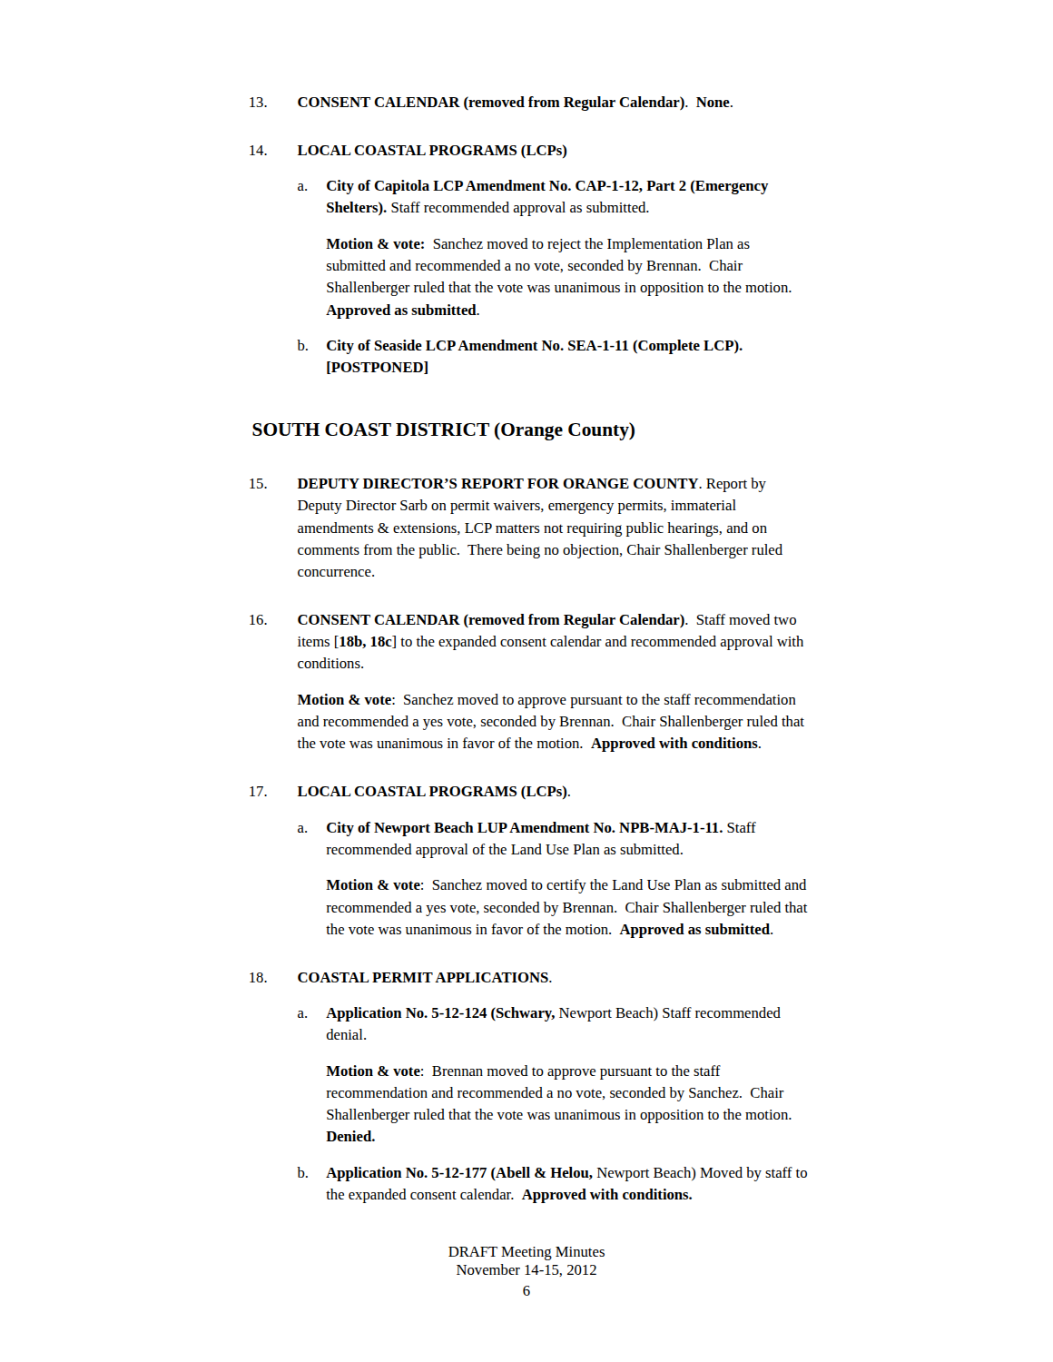13. CONSENT CALENDAR (removed from Regular Calendar). None.
14. LOCAL COASTAL PROGRAMS (LCPs)
a. City of Capitola LCP Amendment No. CAP-1-12, Part 2 (Emergency Shelters). Staff recommended approval as submitted.
Motion & vote: Sanchez moved to reject the Implementation Plan as submitted and recommended a no vote, seconded by Brennan. Chair Shallenberger ruled that the vote was unanimous in opposition to the motion. Approved as submitted.
b. City of Seaside LCP Amendment No. SEA-1-11 (Complete LCP). [POSTPONED]
SOUTH COAST DISTRICT (Orange County)
15. DEPUTY DIRECTOR’S REPORT FOR ORANGE COUNTY. Report by Deputy Director Sarb on permit waivers, emergency permits, immaterial amendments & extensions, LCP matters not requiring public hearings, and on comments from the public. There being no objection, Chair Shallenberger ruled concurrence.
16. CONSENT CALENDAR (removed from Regular Calendar). Staff moved two items [18b, 18c] to the expanded consent calendar and recommended approval with conditions.
Motion & vote: Sanchez moved to approve pursuant to the staff recommendation and recommended a yes vote, seconded by Brennan. Chair Shallenberger ruled that the vote was unanimous in favor of the motion. Approved with conditions.
17. LOCAL COASTAL PROGRAMS (LCPs).
a. City of Newport Beach LUP Amendment No. NPB-MAJ-1-11. Staff recommended approval of the Land Use Plan as submitted.
Motion & vote: Sanchez moved to certify the Land Use Plan as submitted and recommended a yes vote, seconded by Brennan. Chair Shallenberger ruled that the vote was unanimous in favor of the motion. Approved as submitted.
18. COASTAL PERMIT APPLICATIONS.
a. Application No. 5-12-124 (Schwary, Newport Beach) Staff recommended denial.
Motion & vote: Brennan moved to approve pursuant to the staff recommendation and recommended a no vote, seconded by Sanchez. Chair Shallenberger ruled that the vote was unanimous in opposition to the motion. Denied.
b. Application No. 5-12-177 (Abell & Helou, Newport Beach) Moved by staff to the expanded consent calendar. Approved with conditions.
DRAFT Meeting Minutes
November 14-15, 2012
6